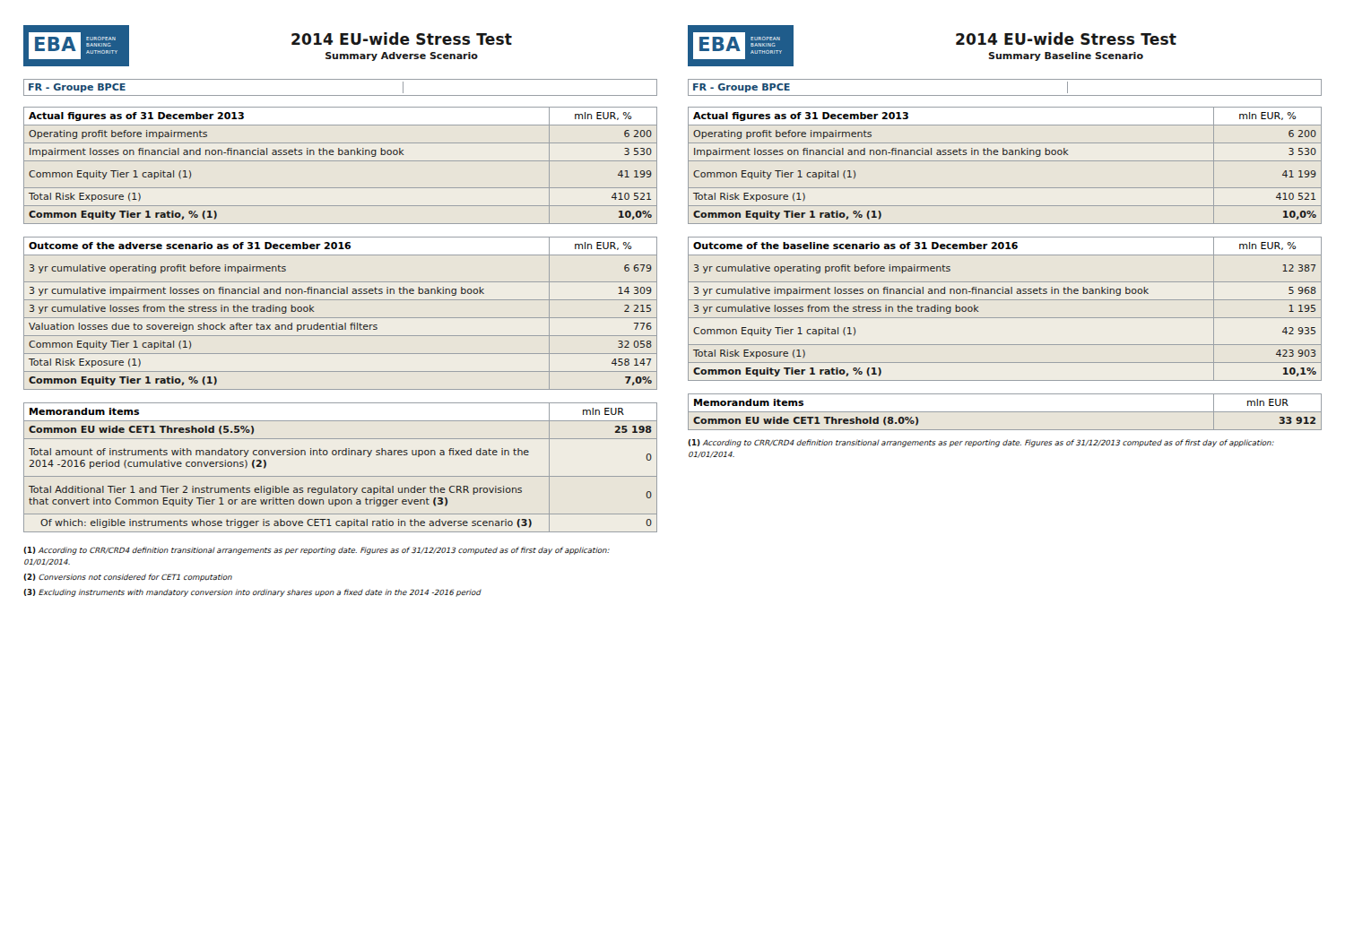EBA European
Banking
Authority
2014 EU-wide Stress Test
Summary Adverse Scenario
FR - Groupe BPCE
| Actual figures as of 31 December 2013 | mln EUR, % |
| --- | --- |
| Operating profit before impairments | 6 200 |
| Impairment losses on financial and non-financial assets in the banking book | 3 530 |
| Common Equity Tier 1 capital (1) | 41 199 |
| Total Risk Exposure (1) | 410 521 |
| Common Equity Tier 1 ratio, % (1) | 10,0% |
| Outcome of the adverse scenario as of 31 December 2016 | mln EUR, % |
| --- | --- |
| 3 yr cumulative operating profit before impairments | 6 679 |
| 3 yr cumulative impairment losses on financial and non-financial assets in the banking book | 14 309 |
| 3 yr cumulative losses from the stress in the trading book | 2 215 |
| Valuation losses due to sovereign shock after tax and prudential filters | 776 |
| Common Equity Tier 1 capital (1) | 32 058 |
| Total Risk Exposure (1) | 458 147 |
| Common Equity Tier 1 ratio, % (1) | 7,0% |
| Memorandum items | mln EUR |
| --- | --- |
| Common EU wide CET1 Threshold (5.5%) | 25 198 |
| Total amount of instruments with mandatory conversion into ordinary shares upon a fixed date in the 2014 -2016 period (cumulative conversions) (2) | 0 |
| Total Additional Tier 1 and Tier 2 instruments eligible as regulatory capital under the CRR provisions that convert into Common Equity Tier 1 or are written down upon a trigger event (3) | 0 |
| Of which: eligible instruments whose trigger is above CET1 capital ratio in the adverse scenario (3) | 0 |
(1) According to CRR/CRD4 definition transitional arrangements as per reporting date. Figures as of 31/12/2013 computed as of first day of application: 01/01/2014.
(2) Conversions not considered for CET1 computation
(3) Excluding instruments with mandatory conversion into ordinary shares upon a fixed date in the 2014 -2016 period
EBA European
Banking
Authority
2014 EU-wide Stress Test
Summary Baseline Scenario
FR - Groupe BPCE
| Actual figures as of 31 December 2013 | mln EUR, % |
| --- | --- |
| Operating profit before impairments | 6 200 |
| Impairment losses on financial and non-financial assets in the banking book | 3 530 |
| Common Equity Tier 1 capital (1) | 41 199 |
| Total Risk Exposure (1) | 410 521 |
| Common Equity Tier 1 ratio, % (1) | 10,0% |
| Outcome of the baseline scenario as of 31 December 2016 | mln EUR, % |
| --- | --- |
| 3 yr cumulative operating profit before impairments | 12 387 |
| 3 yr cumulative impairment losses on financial and non-financial assets in the banking book | 5 968 |
| 3 yr cumulative losses from the stress in the trading book | 1 195 |
| Common Equity Tier 1 capital (1) | 42 935 |
| Total Risk Exposure (1) | 423 903 |
| Common Equity Tier 1 ratio, % (1) | 10,1% |
| Memorandum items | mln EUR |
| --- | --- |
| Common EU wide CET1 Threshold (8.0%) | 33 912 |
(1) According to CRR/CRD4 definition transitional arrangements as per reporting date. Figures as of 31/12/2013 computed as of first day of application: 01/01/2014.